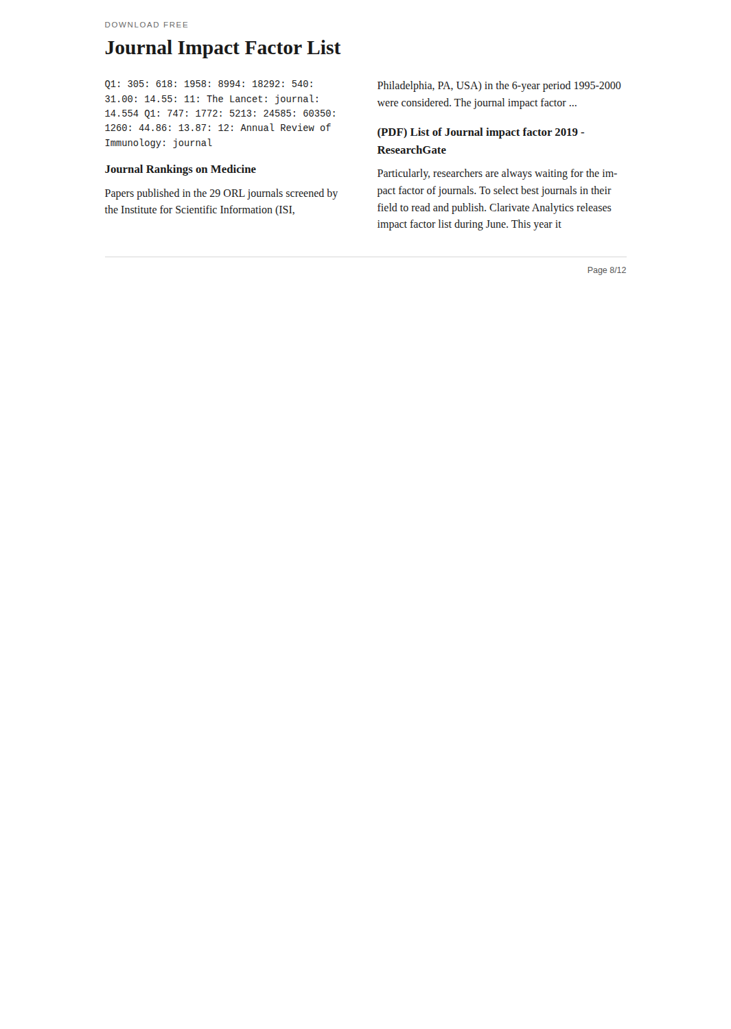Download Free
Journal Impact Factor List
Q1: 305: 618: 1958: 8994: 18292: 540: 31.00: 14.55: 11: The Lancet: journal: 14.554 Q1: 747: 1772: 5213: 24585: 60350: 1260: 44.86: 13.87: 12: Annual Review of Immunology: journal
Journal Rankings on Medicine
Papers published in the 29 ORL journals screened by the Institute for Scientific Information (ISI, Philadelphia, PA, USA) in the 6-year period 1995-2000 were considered. The journal impact factor ...
(PDF) List of Journal impact factor 2019 - ResearchGate
Particularly, researchers are always waiting for the impact factor of journals. To select best journals in their field to read and publish. Clarivate Analytics releases impact factor list during June. This year it
Page 8/12